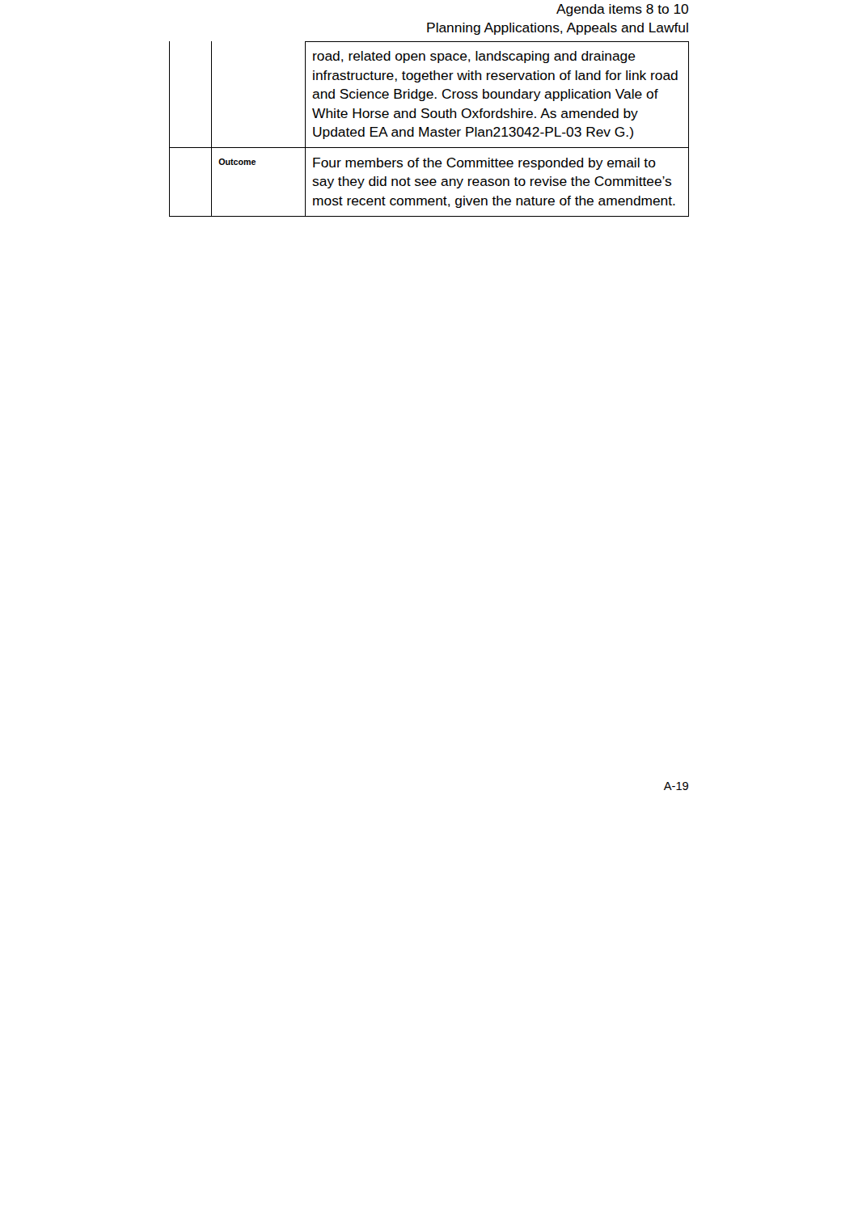Agenda items 8 to 10
Planning Applications, Appeals and Lawful
| | | road, related open space, landscaping and drainage infrastructure, together with reservation of land for link road and Science Bridge. Cross boundary application Vale of White Horse and South Oxfordshire. As amended by Updated EA and Master Plan213042-PL-03 Rev G.) |
| | Outcome | Four members of the Committee responded by email to say they did not see any reason to revise the Committee’s most recent comment, given the nature of the amendment. |
A-19